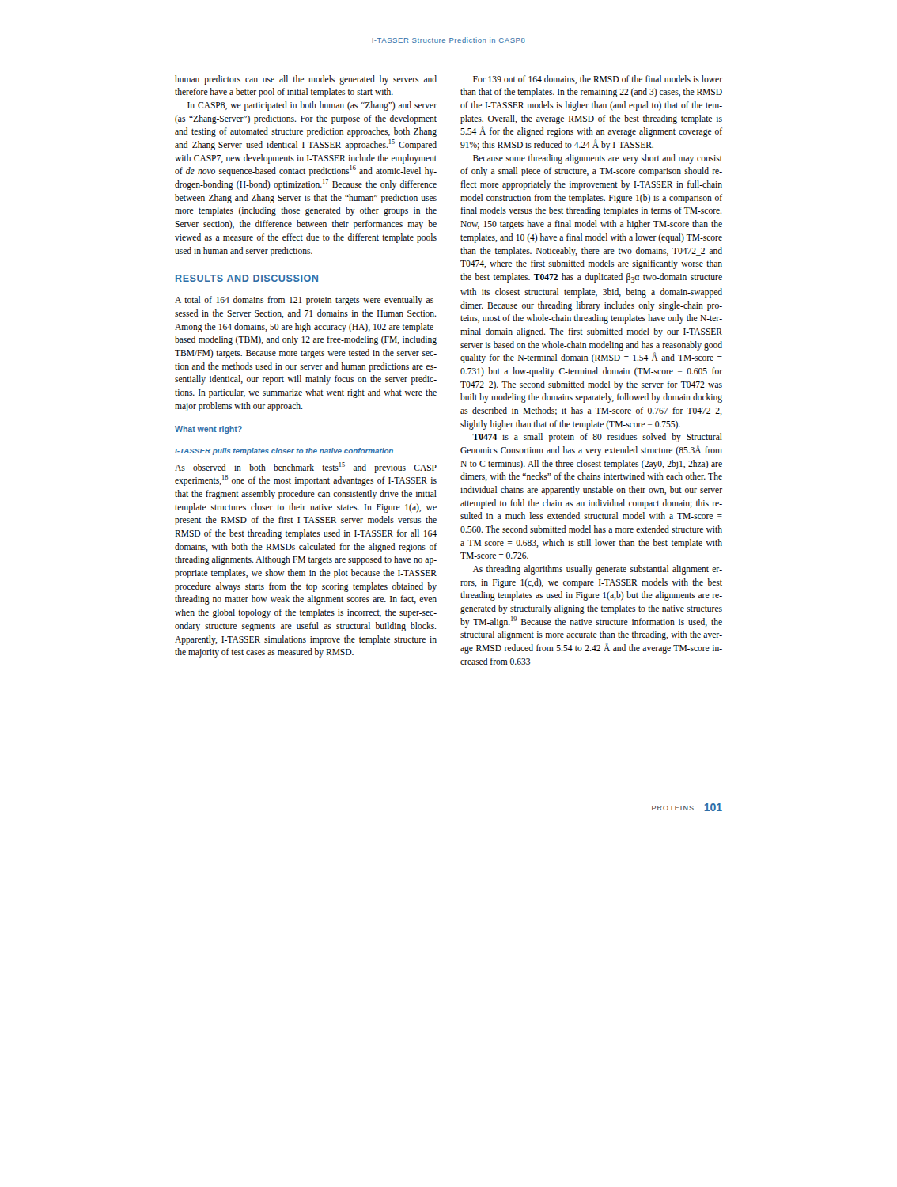I-TASSER Structure Prediction in CASP8
human predictors can use all the models generated by servers and therefore have a better pool of initial templates to start with.
In CASP8, we participated in both human (as “Zhang”) and server (as “Zhang-Server”) predictions. For the purpose of the development and testing of automated structure prediction approaches, both Zhang and Zhang-Server used identical I-TASSER approaches.15 Compared with CASP7, new developments in I-TASSER include the employment of de novo sequence-based contact predictions16 and atomic-level hydrogen-bonding (H-bond) optimization.17 Because the only difference between Zhang and Zhang-Server is that the “human” prediction uses more templates (including those generated by other groups in the Server section), the difference between their performances may be viewed as a measure of the effect due to the different template pools used in human and server predictions.
RESULTS AND DISCUSSION
A total of 164 domains from 121 protein targets were eventually assessed in the Server Section, and 71 domains in the Human Section. Among the 164 domains, 50 are high-accuracy (HA), 102 are template-based modeling (TBM), and only 12 are free-modeling (FM, including TBM/FM) targets. Because more targets were tested in the server section and the methods used in our server and human predictions are essentially identical, our report will mainly focus on the server predictions. In particular, we summarize what went right and what were the major problems with our approach.
What went right?
I-TASSER pulls templates closer to the native conformation
As observed in both benchmark tests15 and previous CASP experiments,18 one of the most important advantages of I-TASSER is that the fragment assembly procedure can consistently drive the initial template structures closer to their native states. In Figure 1(a), we present the RMSD of the first I-TASSER server models versus the RMSD of the best threading templates used in I-TASSER for all 164 domains, with both the RMSDs calculated for the aligned regions of threading alignments. Although FM targets are supposed to have no appropriate templates, we show them in the plot because the I-TASSER procedure always starts from the top scoring templates obtained by threading no matter how weak the alignment scores are. In fact, even when the global topology of the templates is incorrect, the super-secondary structure segments are useful as structural building blocks. Apparently, I-TASSER simulations improve the template structure in the majority of test cases as measured by RMSD.
For 139 out of 164 domains, the RMSD of the final models is lower than that of the templates. In the remaining 22 (and 3) cases, the RMSD of the I-TASSER models is higher than (and equal to) that of the templates. Overall, the average RMSD of the best threading template is 5.54 Å for the aligned regions with an average alignment coverage of 91%; this RMSD is reduced to 4.24 Å by I-TASSER.
Because some threading alignments are very short and may consist of only a small piece of structure, a TM-score comparison should reflect more appropriately the improvement by I-TASSER in full-chain model construction from the templates. Figure 1(b) is a comparison of final models versus the best threading templates in terms of TM-score. Now, 150 targets have a final model with a higher TM-score than the templates, and 10 (4) have a final model with a lower (equal) TM-score than the templates. Noticeably, there are two domains, T0472_2 and T0474, where the first submitted models are significantly worse than the best templates. T0472 has a duplicated β3α two-domain structure with its closest structural template, 3bid, being a domain-swapped dimer. Because our threading library includes only single-chain proteins, most of the whole-chain threading templates have only the N-terminal domain aligned. The first submitted model by our I-TASSER server is based on the whole-chain modeling and has a reasonably good quality for the N-terminal domain (RMSD = 1.54 Å and TM-score = 0.731) but a low-quality C-terminal domain (TM-score = 0.605 for T0472_2). The second submitted model by the server for T0472 was built by modeling the domains separately, followed by domain docking as described in Methods; it has a TM-score of 0.767 for T0472_2, slightly higher than that of the template (TM-score = 0.755).
T0474 is a small protein of 80 residues solved by Structural Genomics Consortium and has a very extended structure (85.3Å from N to C terminus). All the three closest templates (2ay0, 2bj1, 2hza) are dimers, with the “necks” of the chains intertwined with each other. The individual chains are apparently unstable on their own, but our server attempted to fold the chain as an individual compact domain; this resulted in a much less extended structural model with a TM-score = 0.560. The second submitted model has a more extended structure with a TM-score = 0.683, which is still lower than the best template with TM-score = 0.726.
As threading algorithms usually generate substantial alignment errors, in Figure 1(c,d), we compare I-TASSER models with the best threading templates as used in Figure 1(a,b) but the alignments are regenerated by structurally aligning the templates to the native structures by TM-align.19 Because the native structure information is used, the structural alignment is more accurate than the threading, with the average RMSD reduced from 5.54 to 2.42 Å and the average TM-score increased from 0.633
PROTEINS 101